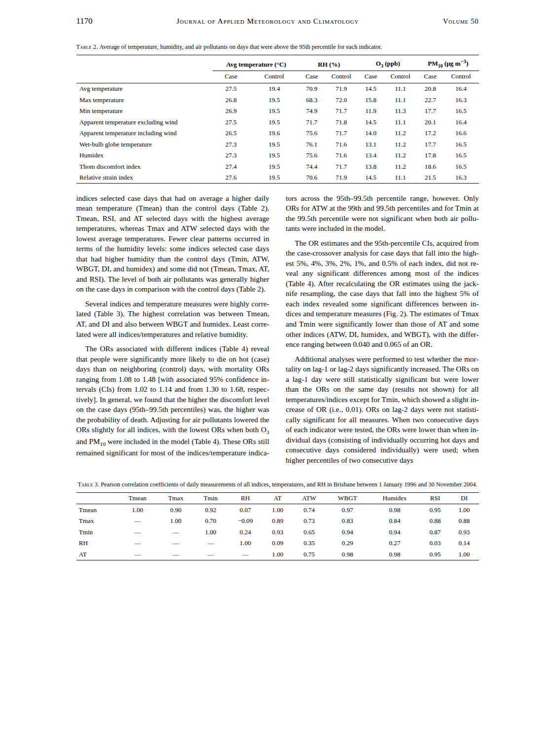1170
Journal of Applied Meteorology and Climatology
Volume 50
Table 2. Average of temperature, humidity, and air pollutants on days that were above the 95th percentile for each indicator.
| | Avg temperature (°C) | RH (%) | O 3 (ppb) | PM 10 (μg m −3 ) |
| --- | --- | --- | --- | --- |
| | Case | Control | Case | Control | Case | Control | Case | Control |
| Avg temperature | 27.5 | 19.4 | 70.9 | 71.9 | 14.5 | 11.1 | 20.8 | 16.4 |
| Max temperature | 26.8 | 19.5 | 68.3 | 72.0 | 15.8 | 11.1 | 22.7 | 16.3 |
| Min temperature | 26.9 | 19.5 | 74.9 | 71.7 | 11.9 | 11.3 | 17.7 | 16.5 |
| Apparent temperature excluding wind | 27.5 | 19.5 | 71.7 | 71.8 | 14.5 | 11.1 | 20.1 | 16.4 |
| Apparent temperature including wind | 26.5 | 19.6 | 75.6 | 71.7 | 14.0 | 11.2 | 17.2 | 16.6 |
| Wet-bulb globe temperature | 27.3 | 19.5 | 76.1 | 71.6 | 13.1 | 11.2 | 17.7 | 16.5 |
| Humidex | 27.3 | 19.5 | 75.6 | 71.6 | 13.4 | 11.2 | 17.8 | 16.5 |
| Thom discomfort index | 27.4 | 19.5 | 74.4 | 71.7 | 13.8 | 11.2 | 18.6 | 16.5 |
| Relative strain index | 27.6 | 19.5 | 70.6 | 71.9 | 14.5 | 11.1 | 21.5 | 16.3 |
indices selected case days that had on average a higher daily mean temperature (Tmean) than the control days (Table 2). Tmean, RSI, and AT selected days with the highest average temperatures, whereas Tmax and ATW selected days with the lowest average temperatures. Fewer clear patterns occurred in terms of the humidity levels: some indices selected case days that had higher humidity than the control days (Tmin, ATW, WBGT, DI, and humidex) and some did not (Tmean, Tmax, AT, and RSI). The level of both air pollutants was generally higher on the case days in comparison with the control days (Table 2).
Several indices and temperature measures were highly correlated (Table 3). The highest correlation was between Tmean, AT, and DI and also between WBGT and humidex. Least correlated were all indices/temperatures and relative humidity.
The ORs associated with different indices (Table 4) reveal that people were significantly more likely to die on hot (case) days than on neighboring (control) days, with mortality ORs ranging from 1.08 to 1.48 [with associated 95% confidence intervals (CIs) from 1.02 to 1.14 and from 1.30 to 1.68, respectively]. In general, we found that the higher the discomfort level on the case days (95th–99.5th percentiles) was, the higher was the probability of death. Adjusting for air pollutants lowered the ORs slightly for all indices, with the lowest ORs when both O3 and PM10 were included in the model (Table 4). These ORs still remained significant for most of the indices/temperature indicators across the 95th–99.5th percentile range, however. Only ORs for ATW at the 99th and 99.5th percentiles and for Tmin at the 99.5th percentile were not significant when both air pollutants were included in the model.
The OR estimates and the 95th-percentile CIs, acquired from the case-crossover analysis for case days that fall into the highest 5%, 4%, 3%, 2%, 1%, and 0.5% of each index, did not reveal any significant differences among most of the indices (Table 4). After recalculating the OR estimates using the jacknife resampling, the case days that fall into the highest 5% of each index revealed some significant differences between indices and temperature measures (Fig. 2). The estimates of Tmax and Tmin were significantly lower than those of AT and some other indices (ATW, DI, humidex, and WBGT), with the difference ranging between 0.040 and 0.065 of an OR.
Additional analyses were performed to test whether the mortality on lag-1 or lag-2 days significantly increased. The ORs on a lag-1 day were still statistically significant but were lower than the ORs on the same day (results not shown) for all temperatures/indices except for Tmin, which showed a slight increase of OR (i.e., 0.01). ORs on lag-2 days were not statistically significant for all measures. When two consecutive days of each indicator were tested, the ORs were lower than when individual days (consisting of individually occurring hot days and consecutive days considered individually) were used; when higher percentiles of two consecutive days
Table 3. Pearson correlation coefficients of daily measurements of all indices, temperatures, and RH in Brisbane between 1 January 1996 and 30 November 2004.
| | Tmean | Tmax | Tmin | RH | AT | ATW | WBGT | Humidex | RSI | DI |
| --- | --- | --- | --- | --- | --- | --- | --- | --- | --- | --- |
| Tmean | 1.00 | 0.90 | 0.92 | 0.07 | 1.00 | 0.74 | 0.97 | 0.98 | 0.95 | 1.00 |
| Tmax | — | 1.00 | 0.70 | −0.09 | 0.89 | 0.73 | 0.83 | 0.84 | 0.88 | 0.88 |
| Tmin | — | — | 1.00 | 0.24 | 0.93 | 0.65 | 0.94 | 0.94 | 0.87 | 0.93 |
| RH | — | — | — | 1.00 | 0.09 | 0.35 | 0.29 | 0.27 | 0.03 | 0.14 |
| AT | — | — | — | — | 1.00 | 0.75 | 0.98 | 0.98 | 0.95 | 1.00 |